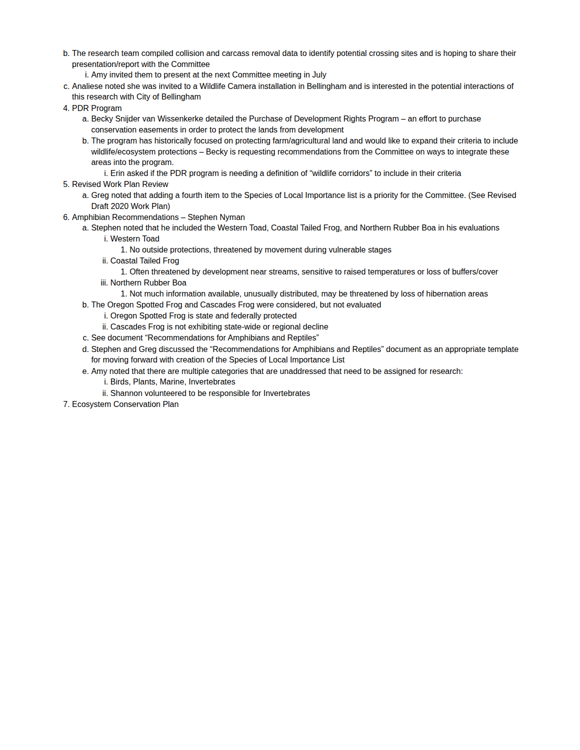The research team compiled collision and carcass removal data to identify potential crossing sites and is hoping to share their presentation/report with the Committee
Amy invited them to present at the next Committee meeting in July
Analiese noted she was invited to a Wildlife Camera installation in Bellingham and is interested in the potential interactions of this research with City of Bellingham
PDR Program
Becky Snijder van Wissenkerke detailed the Purchase of Development Rights Program – an effort to purchase conservation easements in order to protect the lands from development
The program has historically focused on protecting farm/agricultural land and would like to expand their criteria to include wildlife/ecosystem protections – Becky is requesting recommendations from the Committee on ways to integrate these areas into the program.
Erin asked if the PDR program is needing a definition of “wildlife corridors” to include in their criteria
Revised Work Plan Review
Greg noted that adding a fourth item to the Species of Local Importance list is a priority for the Committee. (See Revised Draft 2020 Work Plan)
Amphibian Recommendations – Stephen Nyman
Stephen noted that he included the Western Toad, Coastal Tailed Frog, and Northern Rubber Boa in his evaluations
Western Toad
No outside protections, threatened by movement during vulnerable stages
Coastal Tailed Frog
Often threatened by development near streams, sensitive to raised temperatures or loss of buffers/cover
Northern Rubber Boa
Not much information available, unusually distributed, may be threatened by loss of hibernation areas
The Oregon Spotted Frog and Cascades Frog were considered, but not evaluated
Oregon Spotted Frog is state and federally protected
Cascades Frog is not exhibiting state-wide or regional decline
See document “Recommendations for Amphibians and Reptiles”
Stephen and Greg discussed the “Recommendations for Amphibians and Reptiles” document as an appropriate template for moving forward with creation of the Species of Local Importance List
Amy noted that there are multiple categories that are unaddressed that need to be assigned for research:
Birds, Plants, Marine, Invertebrates
Shannon volunteered to be responsible for Invertebrates
Ecosystem Conservation Plan